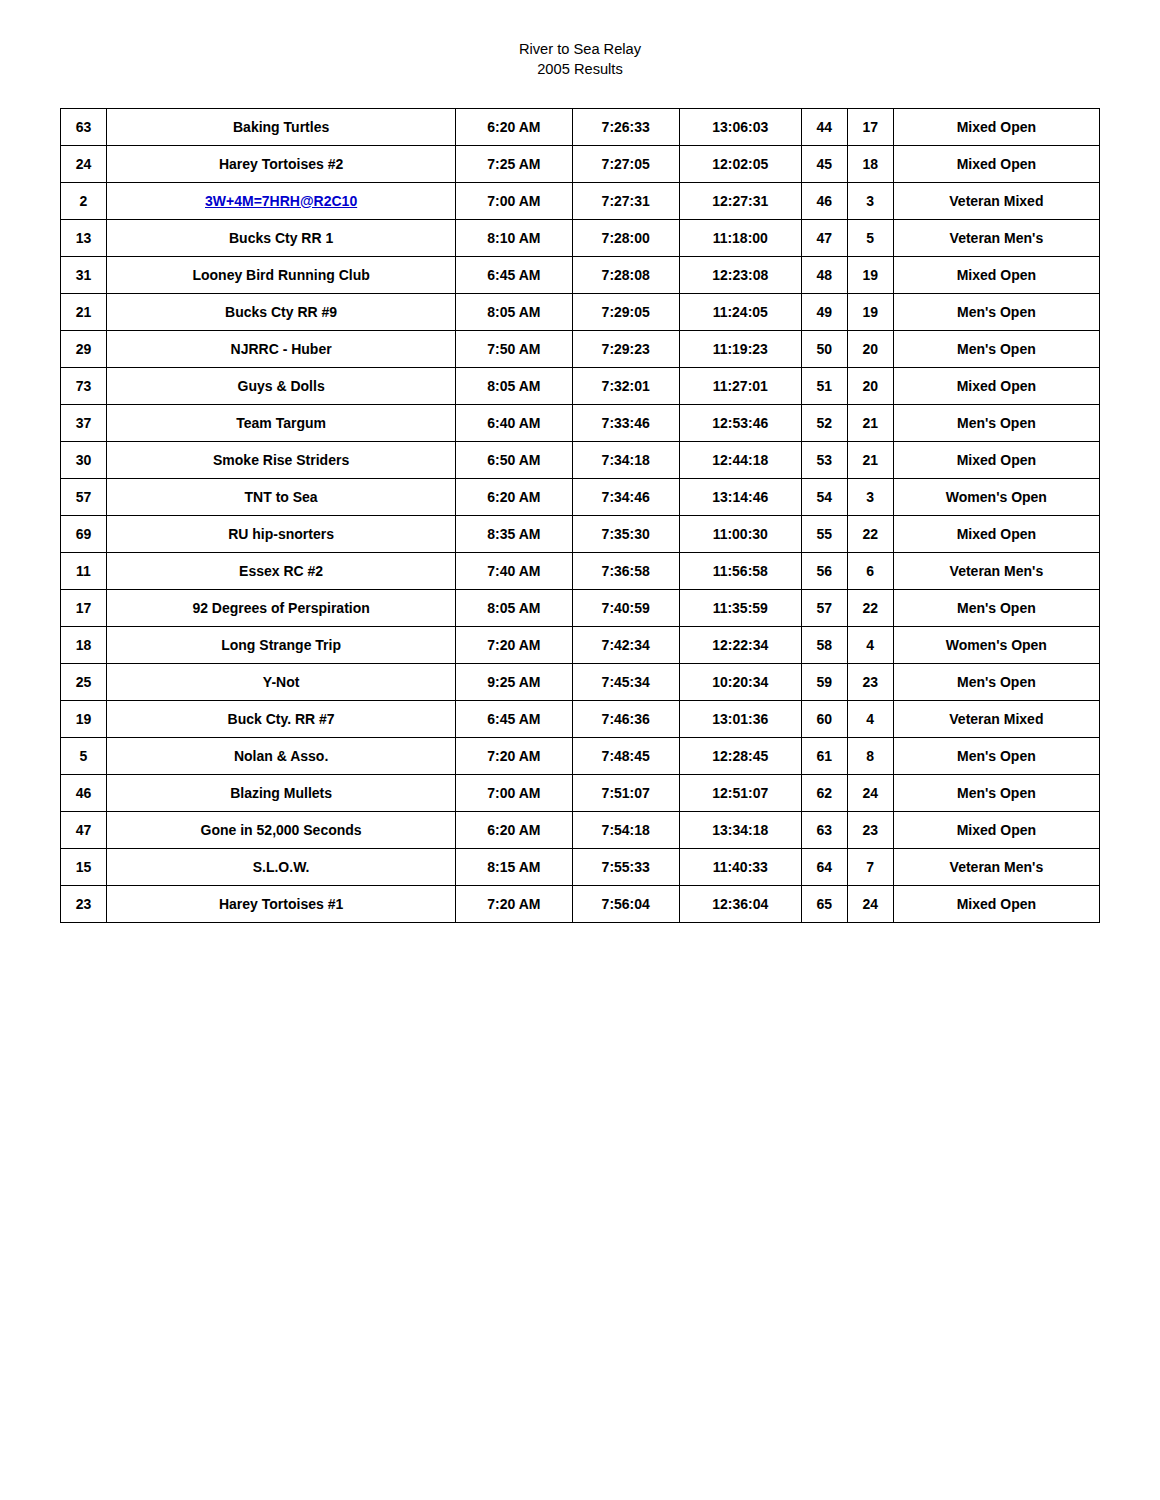River to Sea Relay
2005 Results
| 63 | Baking Turtles | 6:20 AM | 7:26:33 | 13:06:03 | 44 | 17 | Mixed Open |
| 24 | Harey Tortoises #2 | 7:25 AM | 7:27:05 | 12:02:05 | 45 | 18 | Mixed Open |
| 2 | 3W+4M=7HRH@R2C10 | 7:00 AM | 7:27:31 | 12:27:31 | 46 | 3 | Veteran Mixed |
| 13 | Bucks Cty RR 1 | 8:10 AM | 7:28:00 | 11:18:00 | 47 | 5 | Veteran Men's |
| 31 | Looney Bird Running Club | 6:45 AM | 7:28:08 | 12:23:08 | 48 | 19 | Mixed Open |
| 21 | Bucks Cty RR #9 | 8:05 AM | 7:29:05 | 11:24:05 | 49 | 19 | Men's Open |
| 29 | NJRRC - Huber | 7:50 AM | 7:29:23 | 11:19:23 | 50 | 20 | Men's Open |
| 73 | Guys & Dolls | 8:05 AM | 7:32:01 | 11:27:01 | 51 | 20 | Mixed Open |
| 37 | Team Targum | 6:40 AM | 7:33:46 | 12:53:46 | 52 | 21 | Men's Open |
| 30 | Smoke Rise Striders | 6:50 AM | 7:34:18 | 12:44:18 | 53 | 21 | Mixed Open |
| 57 | TNT to Sea | 6:20 AM | 7:34:46 | 13:14:46 | 54 | 3 | Women's Open |
| 69 | RU hip-snorters | 8:35 AM | 7:35:30 | 11:00:30 | 55 | 22 | Mixed Open |
| 11 | Essex RC #2 | 7:40 AM | 7:36:58 | 11:56:58 | 56 | 6 | Veteran Men's |
| 17 | 92 Degrees of Perspiration | 8:05 AM | 7:40:59 | 11:35:59 | 57 | 22 | Men's Open |
| 18 | Long Strange Trip | 7:20 AM | 7:42:34 | 12:22:34 | 58 | 4 | Women's Open |
| 25 | Y-Not | 9:25 AM | 7:45:34 | 10:20:34 | 59 | 23 | Men's Open |
| 19 | Buck Cty. RR #7 | 6:45 AM | 7:46:36 | 13:01:36 | 60 | 4 | Veteran Mixed |
| 5 | Nolan & Asso. | 7:20 AM | 7:48:45 | 12:28:45 | 61 | 8 | Men's Open |
| 46 | Blazing Mullets | 7:00 AM | 7:51:07 | 12:51:07 | 62 | 24 | Men's Open |
| 47 | Gone in 52,000 Seconds | 6:20 AM | 7:54:18 | 13:34:18 | 63 | 23 | Mixed Open |
| 15 | S.L.O.W. | 8:15 AM | 7:55:33 | 11:40:33 | 64 | 7 | Veteran Men's |
| 23 | Harey Tortoises #1 | 7:20 AM | 7:56:04 | 12:36:04 | 65 | 24 | Mixed Open |